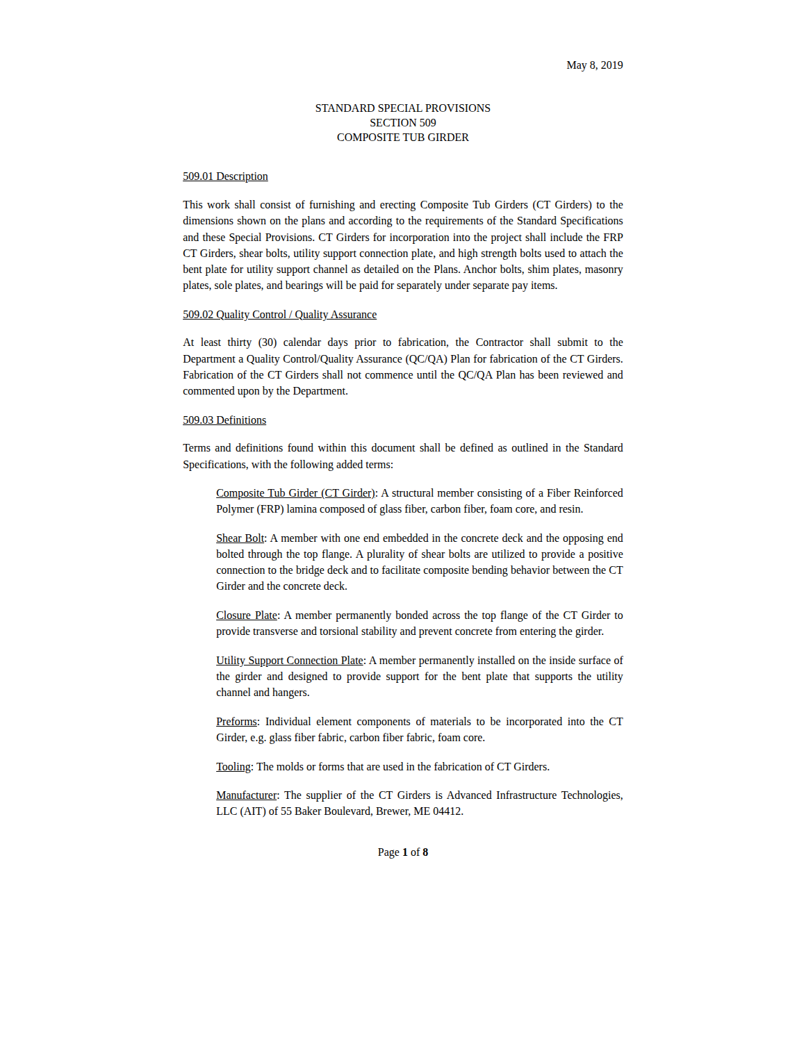May 8, 2019
STANDARD SPECIAL PROVISIONS
SECTION 509
COMPOSITE TUB GIRDER
509.01 Description
This work shall consist of furnishing and erecting Composite Tub Girders (CT Girders) to the dimensions shown on the plans and according to the requirements of the Standard Specifications and these Special Provisions. CT Girders for incorporation into the project shall include the FRP CT Girders, shear bolts, utility support connection plate, and high strength bolts used to attach the bent plate for utility support channel as detailed on the Plans. Anchor bolts, shim plates, masonry plates, sole plates, and bearings will be paid for separately under separate pay items.
509.02 Quality Control / Quality Assurance
At least thirty (30) calendar days prior to fabrication, the Contractor shall submit to the Department a Quality Control/Quality Assurance (QC/QA) Plan for fabrication of the CT Girders. Fabrication of the CT Girders shall not commence until the QC/QA Plan has been reviewed and commented upon by the Department.
509.03 Definitions
Terms and definitions found within this document shall be defined as outlined in the Standard Specifications, with the following added terms:
Composite Tub Girder (CT Girder): A structural member consisting of a Fiber Reinforced Polymer (FRP) lamina composed of glass fiber, carbon fiber, foam core, and resin.
Shear Bolt: A member with one end embedded in the concrete deck and the opposing end bolted through the top flange. A plurality of shear bolts are utilized to provide a positive connection to the bridge deck and to facilitate composite bending behavior between the CT Girder and the concrete deck.
Closure Plate: A member permanently bonded across the top flange of the CT Girder to provide transverse and torsional stability and prevent concrete from entering the girder.
Utility Support Connection Plate: A member permanently installed on the inside surface of the girder and designed to provide support for the bent plate that supports the utility channel and hangers.
Preforms: Individual element components of materials to be incorporated into the CT Girder, e.g. glass fiber fabric, carbon fiber fabric, foam core.
Tooling: The molds or forms that are used in the fabrication of CT Girders.
Manufacturer: The supplier of the CT Girders is Advanced Infrastructure Technologies, LLC (AIT) of 55 Baker Boulevard, Brewer, ME 04412.
Page 1 of 8